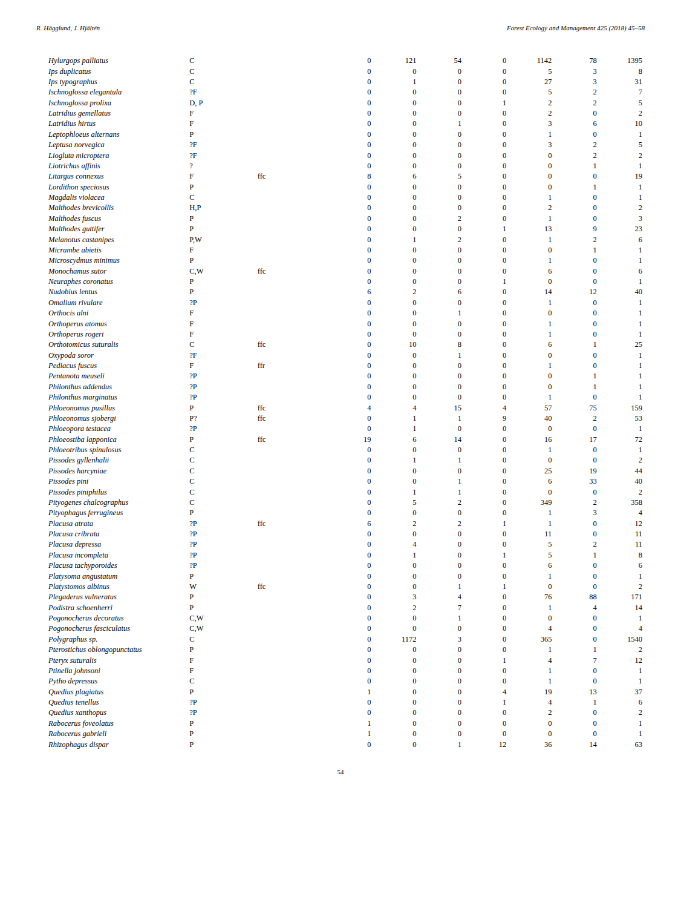R. Hägglund, J. Hjältén
Forest Ecology and Management 425 (2018) 45–58
| Hylurgops palliatus | C | | 0 | 121 | 54 | 0 | 1142 | 78 | 1395 |
| Ips duplicatus | C | | 0 | 0 | 0 | 0 | 5 | 3 | 8 |
| Ips typographus | C | | 0 | 1 | 0 | 0 | 27 | 3 | 31 |
| Ischnoglossa elegantula | ?F | | 0 | 0 | 0 | 0 | 5 | 2 | 7 |
| Ischnoglossa prolixa | D, P | | 0 | 0 | 0 | 1 | 2 | 2 | 5 |
| Latridius gemellatus | F | | 0 | 0 | 0 | 0 | 2 | 0 | 2 |
| Latridius hirtus | F | | 0 | 0 | 1 | 0 | 3 | 6 | 10 |
| Leptophloeus alternans | P | | 0 | 0 | 0 | 0 | 1 | 0 | 1 |
| Leptusa norvegica | ?F | | 0 | 0 | 0 | 0 | 3 | 2 | 5 |
| Liogluta microptera | ?F | | 0 | 0 | 0 | 0 | 0 | 2 | 2 |
| Liotrichus affinis | ? | | 0 | 0 | 0 | 0 | 0 | 1 | 1 |
| Litargus connexus | F | ffc | 8 | 6 | 5 | 0 | 0 | 0 | 19 |
| Lordithon speciosus | P | | 0 | 0 | 0 | 0 | 0 | 1 | 1 |
| Magdalis violacea | C | | 0 | 0 | 0 | 0 | 1 | 0 | 1 |
| Malthodes brevicollis | H,P | | 0 | 0 | 0 | 0 | 2 | 0 | 2 |
| Malthodes fuscus | P | | 0 | 0 | 2 | 0 | 1 | 0 | 3 |
| Malthodes guttifer | P | | 0 | 0 | 0 | 1 | 13 | 9 | 23 |
| Melanotus castanipes | P,W | | 0 | 1 | 2 | 0 | 1 | 2 | 6 |
| Micrambe abietis | F | | 0 | 0 | 0 | 0 | 0 | 1 | 1 |
| Microscydmus minimus | P | | 0 | 0 | 0 | 0 | 1 | 0 | 1 |
| Monochamus sutor | C,W | ffc | 0 | 0 | 0 | 0 | 6 | 0 | 6 |
| Neuraphes coronatus | P | | 0 | 0 | 0 | 1 | 0 | 0 | 1 |
| Nudobius lentus | P | | 6 | 2 | 6 | 0 | 14 | 12 | 40 |
| Omalium rivulare | ?P | | 0 | 0 | 0 | 0 | 1 | 0 | 1 |
| Orthocis alni | F | | 0 | 0 | 1 | 0 | 0 | 0 | 1 |
| Orthoperus atomus | F | | 0 | 0 | 0 | 0 | 1 | 0 | 1 |
| Orthoperus rogeri | F | | 0 | 0 | 0 | 0 | 1 | 0 | 1 |
| Orthotomicus suturalis | C | ffc | 0 | 10 | 8 | 0 | 6 | 1 | 25 |
| Oxypoda soror | ?F | | 0 | 0 | 1 | 0 | 0 | 0 | 1 |
| Pediacus fuscus | F | ffr | 0 | 0 | 0 | 0 | 1 | 0 | 1 |
| Pentanota meuseli | ?P | | 0 | 0 | 0 | 0 | 0 | 1 | 1 |
| Philonthus addendus | ?P | | 0 | 0 | 0 | 0 | 0 | 1 | 1 |
| Philonthus marginatus | ?P | | 0 | 0 | 0 | 0 | 1 | 0 | 1 |
| Phloeonomus pusillus | P | ffc | 4 | 4 | 15 | 4 | 57 | 75 | 159 |
| Phloeonomus sjobergi | P? | ffc | 0 | 1 | 1 | 9 | 40 | 2 | 53 |
| Phloeopora testacea | ?P | | 0 | 1 | 0 | 0 | 0 | 0 | 1 |
| Phloeostiba lapponica | P | ffc | 19 | 6 | 14 | 0 | 16 | 17 | 72 |
| Phloeotribus spinulosus | C | | 0 | 0 | 0 | 0 | 1 | 0 | 1 |
| Pissodes gyllenhalii | C | | 0 | 1 | 1 | 0 | 0 | 0 | 2 |
| Pissodes harcyniae | C | | 0 | 0 | 0 | 0 | 25 | 19 | 44 |
| Pissodes pini | C | | 0 | 0 | 1 | 0 | 6 | 33 | 40 |
| Pissodes piniphilus | C | | 0 | 1 | 1 | 0 | 0 | 0 | 2 |
| Pityogenes chalcographus | C | | 0 | 5 | 2 | 0 | 349 | 2 | 358 |
| Pityophagus ferrugineus | P | | 0 | 0 | 0 | 0 | 1 | 3 | 4 |
| Placusa atrata | ?P | ffc | 6 | 2 | 2 | 1 | 1 | 0 | 12 |
| Placusa cribrata | ?P | | 0 | 0 | 0 | 0 | 11 | 0 | 11 |
| Placusa depressa | ?P | | 0 | 4 | 0 | 0 | 5 | 2 | 11 |
| Placusa incompleta | ?P | | 0 | 1 | 0 | 1 | 5 | 1 | 8 |
| Placusa tachyporoides | ?P | | 0 | 0 | 0 | 0 | 6 | 0 | 6 |
| Platysoma angustatum | P | | 0 | 0 | 0 | 0 | 1 | 0 | 1 |
| Platystomos albinus | W | ffc | 0 | 0 | 1 | 1 | 0 | 0 | 2 |
| Plegaderus vulneratus | P | | 0 | 3 | 4 | 0 | 76 | 88 | 171 |
| Podistra schoenherri | P | | 0 | 2 | 7 | 0 | 1 | 4 | 14 |
| Pogonocherus decoratus | C,W | | 0 | 0 | 1 | 0 | 0 | 0 | 1 |
| Pogonocherus fasciculatus | C,W | | 0 | 0 | 0 | 0 | 4 | 0 | 4 |
| Polygraphus sp. | C | | 0 | 1172 | 3 | 0 | 365 | 0 | 1540 |
| Pterostichus oblongopunctatus | P | | 0 | 0 | 0 | 0 | 1 | 1 | 2 |
| Pteryx suturalis | F | | 0 | 0 | 0 | 1 | 4 | 7 | 12 |
| Ptinella johnsoni | F | | 0 | 0 | 0 | 0 | 1 | 0 | 1 |
| Pytho depressus | C | | 0 | 0 | 0 | 0 | 1 | 0 | 1 |
| Quedius plagiatus | P | | 1 | 0 | 0 | 4 | 19 | 13 | 37 |
| Quedius tenellus | ?P | | 0 | 0 | 0 | 1 | 4 | 1 | 6 |
| Quedius xanthopus | ?P | | 0 | 0 | 0 | 0 | 2 | 0 | 2 |
| Rabocerus foveolatus | P | | 1 | 0 | 0 | 0 | 0 | 0 | 1 |
| Rabocerus gabrieli | P | | 1 | 0 | 0 | 0 | 0 | 0 | 1 |
| Rhizophagus dispar | P | | 0 | 0 | 1 | 12 | 36 | 14 | 63 |
54